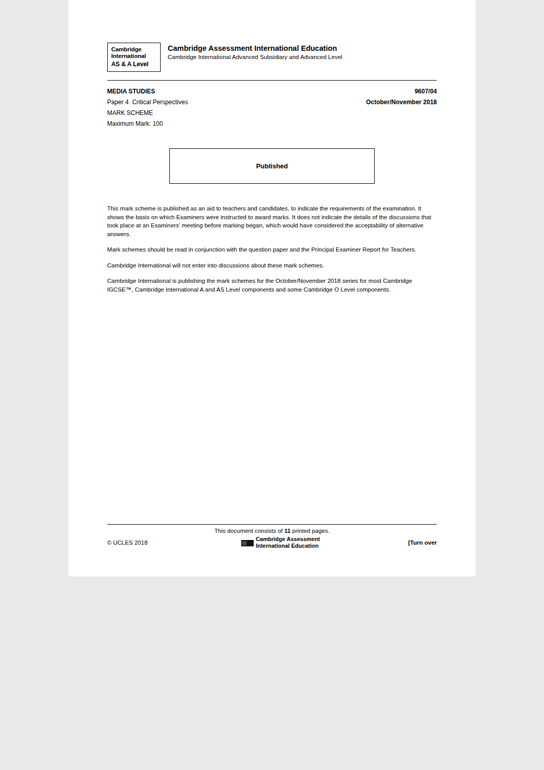Cambridge
International
AS & A Level
Cambridge Assessment International Education
Cambridge International Advanced Subsidiary and Advanced Level
MEDIA STUDIES
9607/04
Paper 4 Critical Perspectives
October/November 2018
MARK SCHEME
Maximum Mark: 100
Published
This mark scheme is published as an aid to teachers and candidates, to indicate the requirements of the examination. It shows the basis on which Examiners were instructed to award marks. It does not indicate the details of the discussions that took place at an Examiners’ meeting before marking began, which would have considered the acceptability of alternative answers.
Mark schemes should be read in conjunction with the question paper and the Principal Examiner Report for Teachers.
Cambridge International will not enter into discussions about these mark schemes.
Cambridge International is publishing the mark schemes for the October/November 2018 series for most Cambridge IGCSE™, Cambridge International A and AS Level components and some Cambridge O Level components.
This document consists of 11 printed pages.
© UCLES 2018
▨▩Cambridge Assessment
International Education
[Turn over